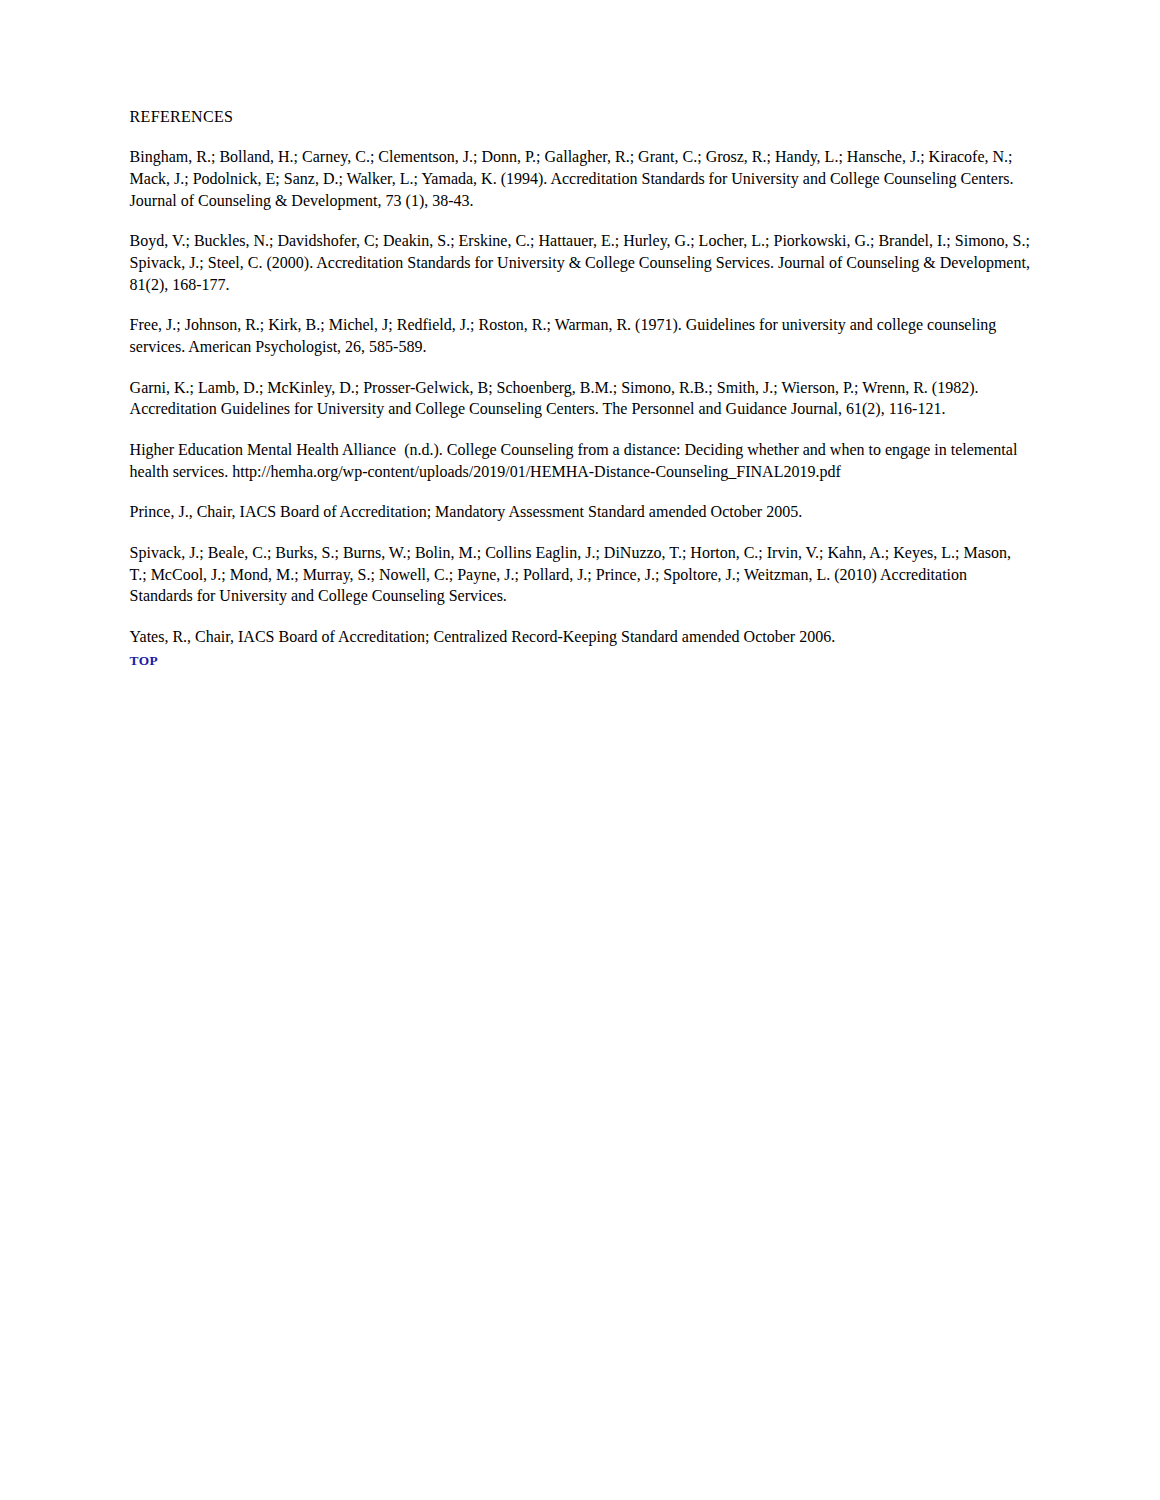REFERENCES
Bingham, R.; Bolland, H.; Carney, C.; Clementson, J.; Donn, P.; Gallagher, R.; Grant, C.; Grosz, R.; Handy, L.; Hansche, J.; Kiracofe, N.; Mack, J.; Podolnick, E; Sanz, D.; Walker, L.; Yamada, K. (1994). Accreditation Standards for University and College Counseling Centers. Journal of Counseling & Development, 73 (1), 38-43.
Boyd, V.; Buckles, N.; Davidshofer, C; Deakin, S.; Erskine, C.; Hattauer, E.; Hurley, G.; Locher, L.; Piorkowski, G.; Brandel, I.; Simono, S.; Spivack, J.; Steel, C. (2000). Accreditation Standards for University & College Counseling Services. Journal of Counseling & Development, 81(2), 168-177.
Free, J.; Johnson, R.; Kirk, B.; Michel, J; Redfield, J.; Roston, R.; Warman, R. (1971). Guidelines for university and college counseling services. American Psychologist, 26, 585-589.
Garni, K.; Lamb, D.; McKinley, D.; Prosser-Gelwick, B; Schoenberg, B.M.; Simono, R.B.; Smith, J.; Wierson, P.; Wrenn, R. (1982). Accreditation Guidelines for University and College Counseling Centers. The Personnel and Guidance Journal, 61(2), 116-121.
Higher Education Mental Health Alliance (n.d.). College Counseling from a distance: Deciding whether and when to engage in telemental health services. http://hemha.org/wp-content/uploads/2019/01/HEMHA-Distance-Counseling_FINAL2019.pdf
Prince, J., Chair, IACS Board of Accreditation; Mandatory Assessment Standard amended October 2005.
Spivack, J.; Beale, C.; Burks, S.; Burns, W.; Bolin, M.; Collins Eaglin, J.; DiNuzzo, T.; Horton, C.; Irvin, V.; Kahn, A.; Keyes, L.; Mason, T.; McCool, J.; Mond, M.; Murray, S.; Nowell, C.; Payne, J.; Pollard, J.; Prince, J.; Spoltore, J.; Weitzman, L. (2010) Accreditation Standards for University and College Counseling Services.
Yates, R., Chair, IACS Board of Accreditation; Centralized Record-Keeping Standard amended October 2006.
TOP